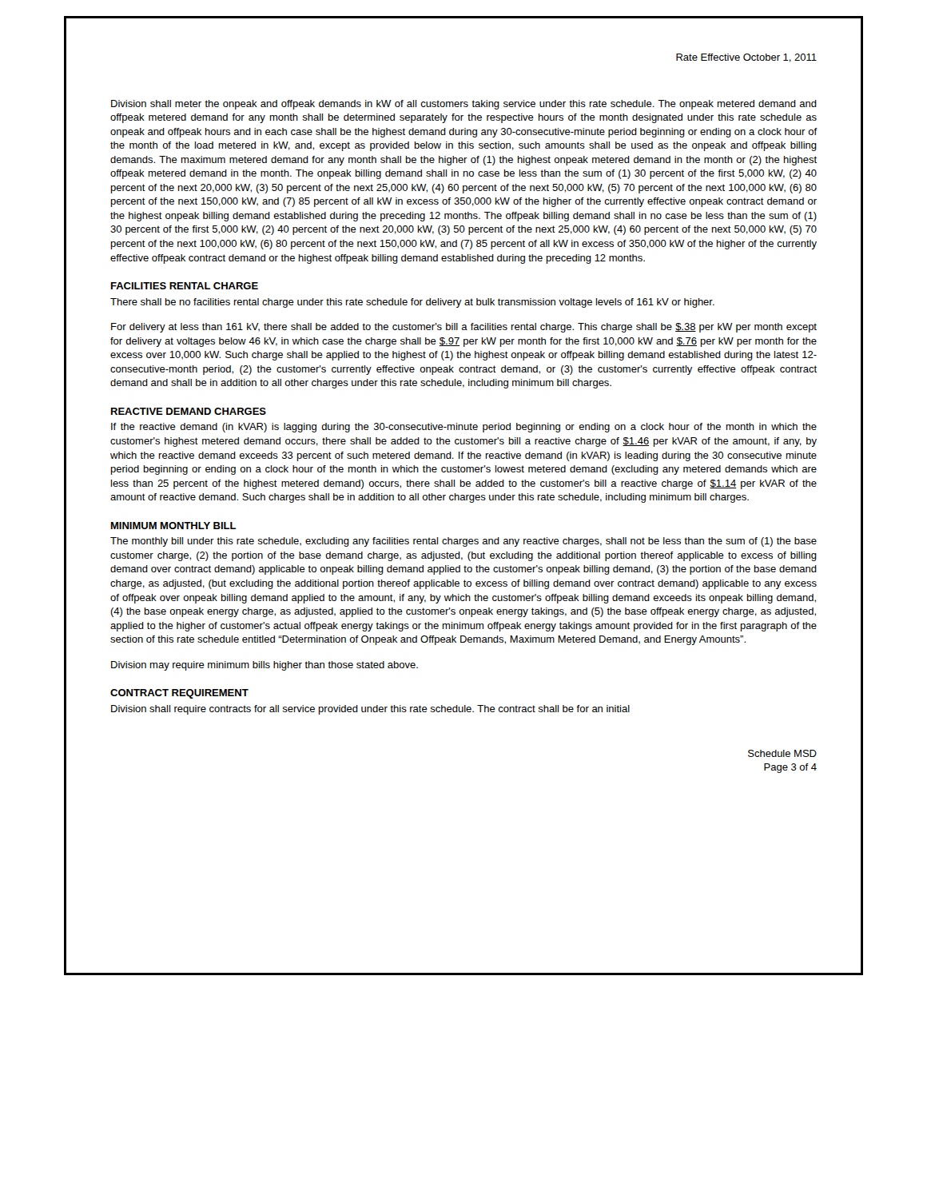Rate Effective October 1, 2011
Division shall meter the onpeak and offpeak demands in kW of all customers taking service under this rate schedule. The onpeak metered demand and offpeak metered demand for any month shall be determined separately for the respective hours of the month designated under this rate schedule as onpeak and offpeak hours and in each case shall be the highest demand during any 30-consecutive-minute period beginning or ending on a clock hour of the month of the load metered in kW, and, except as provided below in this section, such amounts shall be used as the onpeak and offpeak billing demands. The maximum metered demand for any month shall be the higher of (1) the highest onpeak metered demand in the month or (2) the highest offpeak metered demand in the month. The onpeak billing demand shall in no case be less than the sum of (1) 30 percent of the first 5,000 kW, (2) 40 percent of the next 20,000 kW, (3) 50 percent of the next 25,000 kW, (4) 60 percent of the next 50,000 kW, (5) 70 percent of the next 100,000 kW, (6) 80 percent of the next 150,000 kW, and (7) 85 percent of all kW in excess of 350,000 kW of the higher of the currently effective onpeak contract demand or the highest onpeak billing demand established during the preceding 12 months. The offpeak billing demand shall in no case be less than the sum of (1) 30 percent of the first 5,000 kW, (2) 40 percent of the next 20,000 kW, (3) 50 percent of the next 25,000 kW, (4) 60 percent of the next 50,000 kW, (5) 70 percent of the next 100,000 kW, (6) 80 percent of the next 150,000 kW, and (7) 85 percent of all kW in excess of 350,000 kW of the higher of the currently effective offpeak contract demand or the highest offpeak billing demand established during the preceding 12 months.
Facilities Rental Charge
There shall be no facilities rental charge under this rate schedule for delivery at bulk transmission voltage levels of 161 kV or higher.
For delivery at less than 161 kV, there shall be added to the customer's bill a facilities rental charge. This charge shall be $.38 per kW per month except for delivery at voltages below 46 kV, in which case the charge shall be $.97 per kW per month for the first 10,000 kW and $.76 per kW per month for the excess over 10,000 kW. Such charge shall be applied to the highest of (1) the highest onpeak or offpeak billing demand established during the latest 12-consecutive-month period, (2) the customer's currently effective onpeak contract demand, or (3) the customer's currently effective offpeak contract demand and shall be in addition to all other charges under this rate schedule, including minimum bill charges.
Reactive Demand Charges
If the reactive demand (in kVAR) is lagging during the 30-consecutive-minute period beginning or ending on a clock hour of the month in which the customer's highest metered demand occurs, there shall be added to the customer's bill a reactive charge of $1.46 per kVAR of the amount, if any, by which the reactive demand exceeds 33 percent of such metered demand. If the reactive demand (in kVAR) is leading during the 30 consecutive minute period beginning or ending on a clock hour of the month in which the customer's lowest metered demand (excluding any metered demands which are less than 25 percent of the highest metered demand) occurs, there shall be added to the customer's bill a reactive charge of $1.14 per kVAR of the amount of reactive demand. Such charges shall be in addition to all other charges under this rate schedule, including minimum bill charges.
Minimum Monthly Bill
The monthly bill under this rate schedule, excluding any facilities rental charges and any reactive charges, shall not be less than the sum of (1) the base customer charge, (2) the portion of the base demand charge, as adjusted, (but excluding the additional portion thereof applicable to excess of billing demand over contract demand) applicable to onpeak billing demand applied to the customer's onpeak billing demand, (3) the portion of the base demand charge, as adjusted, (but excluding the additional portion thereof applicable to excess of billing demand over contract demand) applicable to any excess of offpeak over onpeak billing demand applied to the amount, if any, by which the customer's offpeak billing demand exceeds its onpeak billing demand, (4) the base onpeak energy charge, as adjusted, applied to the customer's onpeak energy takings, and (5) the base offpeak energy charge, as adjusted, applied to the higher of customer's actual offpeak energy takings or the minimum offpeak energy takings amount provided for in the first paragraph of the section of this rate schedule entitled “Determination of Onpeak and Offpeak Demands, Maximum Metered Demand, and Energy Amounts”.
Division may require minimum bills higher than those stated above.
Contract Requirement
Division shall require contracts for all service provided under this rate schedule. The contract shall be for an initial
Schedule MSD
Page 3 of 4